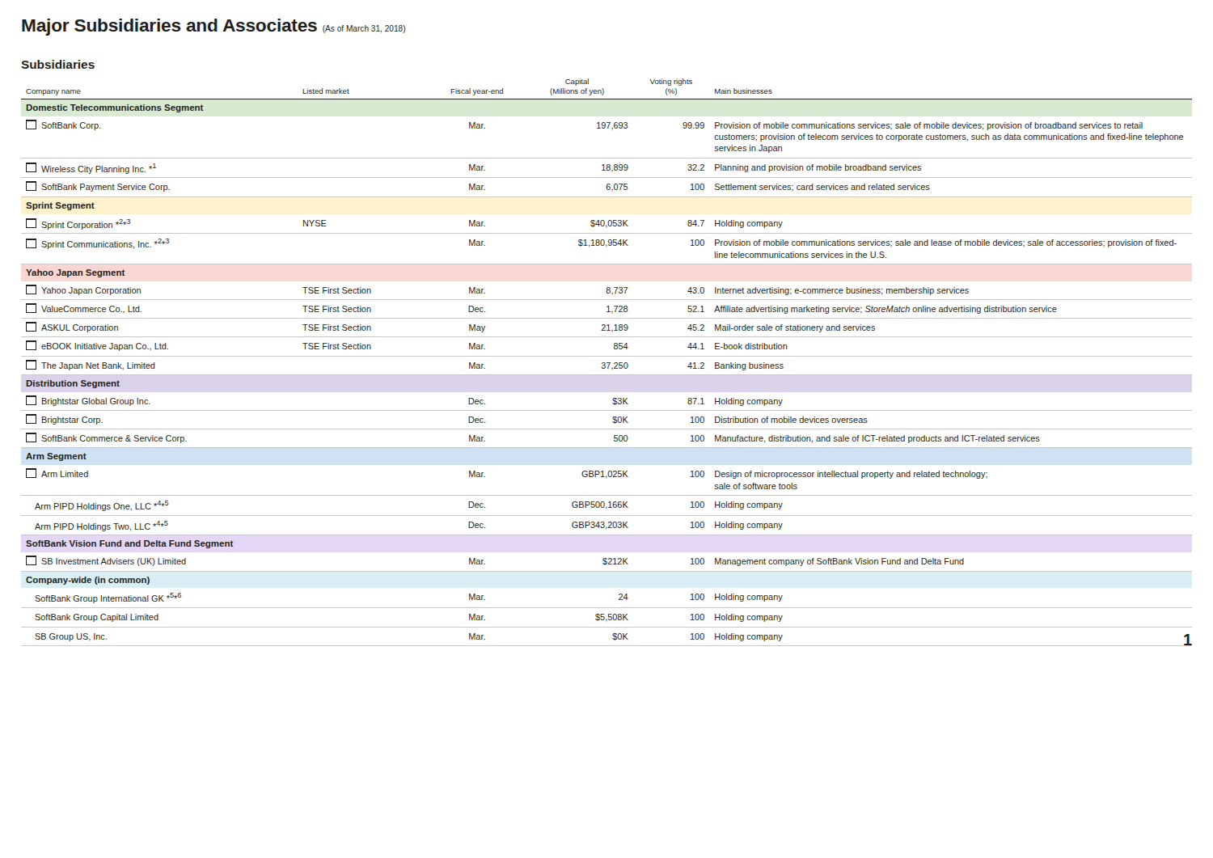Major Subsidiaries and Associates (As of March 31, 2018)
Subsidiaries
| Company name | Listed market | Fiscal year-end | Capital (Millions of yen) | Voting rights (%) | Main businesses |
| --- | --- | --- | --- | --- | --- |
| Domestic Telecommunications Segment |
| SoftBank Corp. | | Mar. | 197,693 | 99.99 | Provision of mobile communications services; sale of mobile devices; provision of broadband services to retail customers; provision of telecom services to corporate customers, such as data communications and fixed-line telephone services in Japan |
| Wireless City Planning Inc. * 1 | | Mar. | 18,899 | 32.2 | Planning and provision of mobile broadband services |
| SoftBank Payment Service Corp. | | Mar. | 6,075 | 100 | Settlement services; card services and related services |
| Sprint Segment |
| Sprint Corporation * 2 * 3 | NYSE | Mar. | $40,053K | 84.7 | Holding company |
| Sprint Communications, Inc. * 2 * 3 | | Mar. | $1,180,954K | 100 | Provision of mobile communications services; sale and lease of mobile devices; sale of accessories; provision of fixed-line telecommunications services in the U.S. |
| Yahoo Japan Segment |
| Yahoo Japan Corporation | TSE First Section | Mar. | 8,737 | 43.0 | Internet advertising; e-commerce business; membership services |
| ValueCommerce Co., Ltd. | TSE First Section | Dec. | 1,728 | 52.1 | Affiliate advertising marketing service; StoreMatch online advertising distribution service |
| ASKUL Corporation | TSE First Section | May | 21,189 | 45.2 | Mail-order sale of stationery and services |
| eBOOK Initiative Japan Co., Ltd. | TSE First Section | Mar. | 854 | 44.1 | E-book distribution |
| The Japan Net Bank, Limited | | Mar. | 37,250 | 41.2 | Banking business |
| Distribution Segment |
| Brightstar Global Group Inc. | | Dec. | $3K | 87.1 | Holding company |
| Brightstar Corp. | | Dec. | $0K | 100 | Distribution of mobile devices overseas |
| SoftBank Commerce & Service Corp. | | Mar. | 500 | 100 | Manufacture, distribution, and sale of ICT-related products and ICT-related services |
| Arm Segment |
| Arm Limited | | Mar. | GBP1,025K | 100 | Design of microprocessor intellectual property and related technology; sale of software tools |
| Arm PIPD Holdings One, LLC * 4 * 5 | | Dec. | GBP500,166K | 100 | Holding company |
| Arm PIPD Holdings Two, LLC * 4 * 5 | | Dec. | GBP343,203K | 100 | Holding company |
| SoftBank Vision Fund and Delta Fund Segment |
| SB Investment Advisers (UK) Limited | | Mar. | $212K | 100 | Management company of SoftBank Vision Fund and Delta Fund |
| Company-wide (in common) |
| SoftBank Group International GK * 5 * 6 | | Mar. | 24 | 100 | Holding company |
| SoftBank Group Capital Limited | | Mar. | $5,508K | 100 | Holding company |
| SB Group US, Inc. | | Mar. | $0K | 100 | Holding company |
1